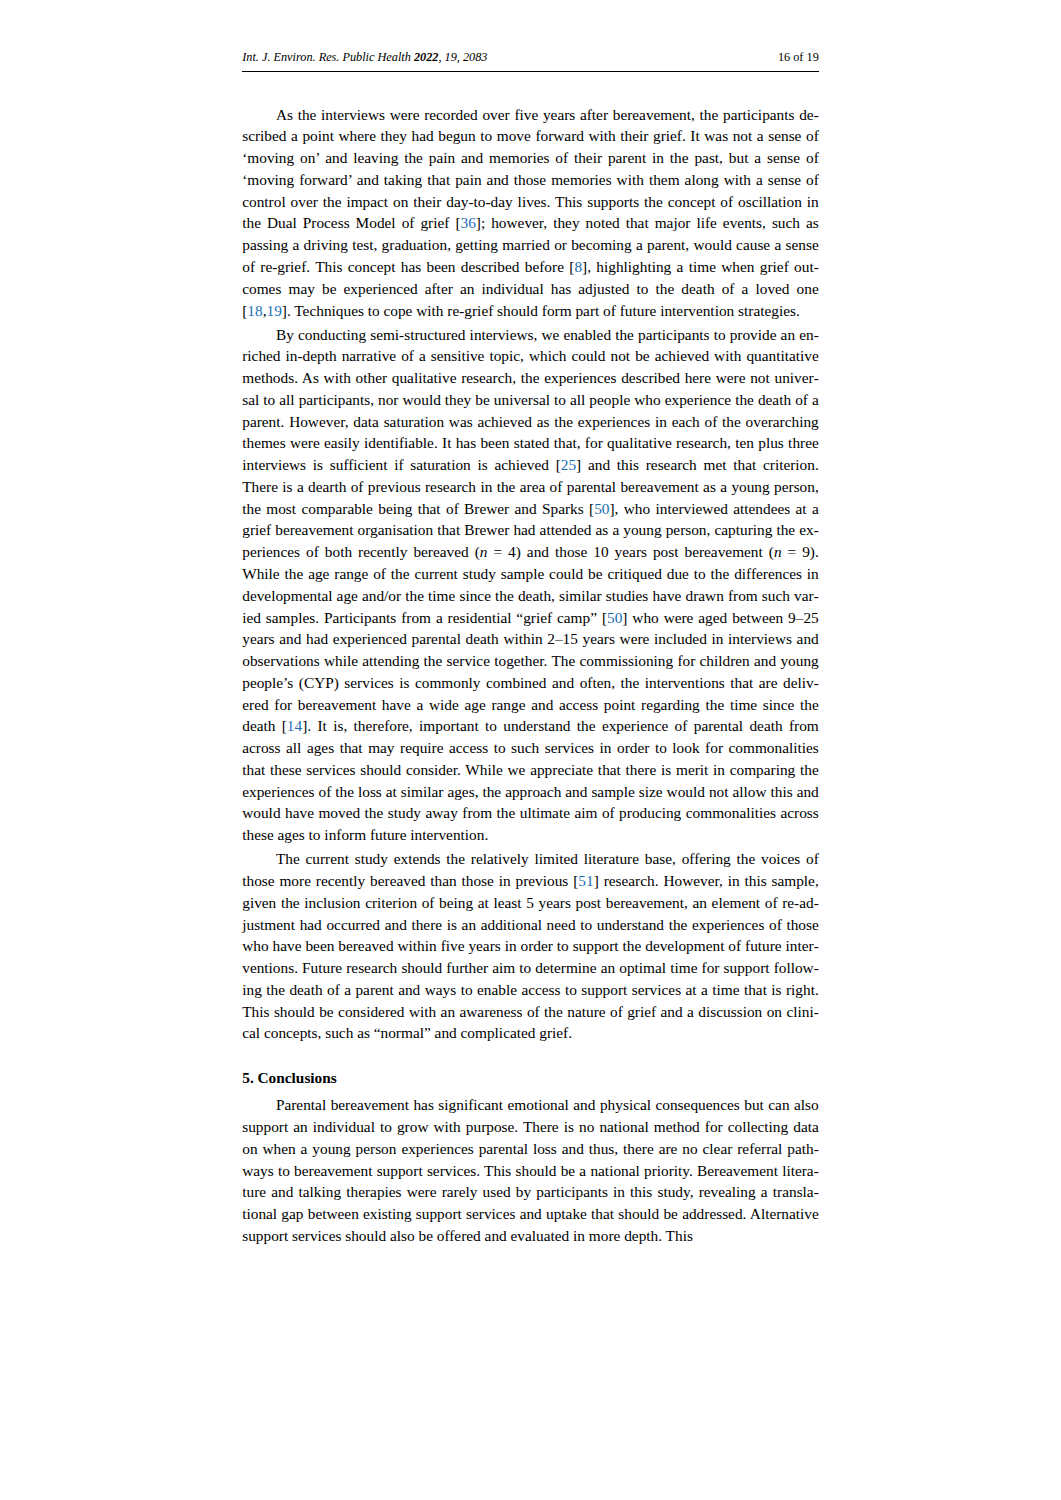Int. J. Environ. Res. Public Health 2022, 19, 2083 16 of 19
As the interviews were recorded over five years after bereavement, the participants described a point where they had begun to move forward with their grief. It was not a sense of ‘moving on’ and leaving the pain and memories of their parent in the past, but a sense of ‘moving forward’ and taking that pain and those memories with them along with a sense of control over the impact on their day-to-day lives. This supports the concept of oscillation in the Dual Process Model of grief [36]; however, they noted that major life events, such as passing a driving test, graduation, getting married or becoming a parent, would cause a sense of re-grief. This concept has been described before [8], highlighting a time when grief outcomes may be experienced after an individual has adjusted to the death of a loved one [18,19]. Techniques to cope with re-grief should form part of future intervention strategies.
By conducting semi-structured interviews, we enabled the participants to provide an enriched in-depth narrative of a sensitive topic, which could not be achieved with quantitative methods. As with other qualitative research, the experiences described here were not universal to all participants, nor would they be universal to all people who experience the death of a parent. However, data saturation was achieved as the experiences in each of the overarching themes were easily identifiable. It has been stated that, for qualitative research, ten plus three interviews is sufficient if saturation is achieved [25] and this research met that criterion. There is a dearth of previous research in the area of parental bereavement as a young person, the most comparable being that of Brewer and Sparks [50], who interviewed attendees at a grief bereavement organisation that Brewer had attended as a young person, capturing the experiences of both recently bereaved (n = 4) and those 10 years post bereavement (n = 9). While the age range of the current study sample could be critiqued due to the differences in developmental age and/or the time since the death, similar studies have drawn from such varied samples. Participants from a residential “grief camp” [50] who were aged between 9–25 years and had experienced parental death within 2–15 years were included in interviews and observations while attending the service together. The commissioning for children and young people’s (CYP) services is commonly combined and often, the interventions that are delivered for bereavement have a wide age range and access point regarding the time since the death [14]. It is, therefore, important to understand the experience of parental death from across all ages that may require access to such services in order to look for commonalities that these services should consider. While we appreciate that there is merit in comparing the experiences of the loss at similar ages, the approach and sample size would not allow this and would have moved the study away from the ultimate aim of producing commonalities across these ages to inform future intervention.
The current study extends the relatively limited literature base, offering the voices of those more recently bereaved than those in previous [51] research. However, in this sample, given the inclusion criterion of being at least 5 years post bereavement, an element of re-adjustment had occurred and there is an additional need to understand the experiences of those who have been bereaved within five years in order to support the development of future interventions. Future research should further aim to determine an optimal time for support following the death of a parent and ways to enable access to support services at a time that is right. This should be considered with an awareness of the nature of grief and a discussion on clinical concepts, such as “normal” and complicated grief.
5. Conclusions
Parental bereavement has significant emotional and physical consequences but can also support an individual to grow with purpose. There is no national method for collecting data on when a young person experiences parental loss and thus, there are no clear referral pathways to bereavement support services. This should be a national priority. Bereavement literature and talking therapies were rarely used by participants in this study, revealing a translational gap between existing support services and uptake that should be addressed. Alternative support services should also be offered and evaluated in more depth. This